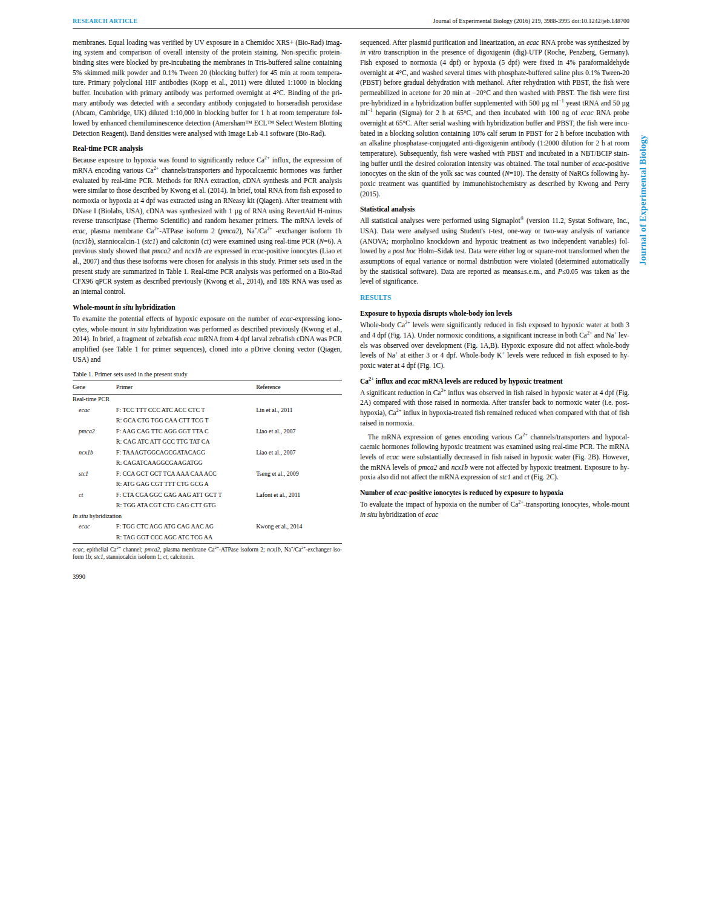Research Article
Journal of Experimental Biology (2016) 219, 3988-3995 doi:10.1242/jeb.148700
membranes. Equal loading was verified by UV exposure in a Chemidoc XRS+ (Bio-Rad) imaging system and comparison of overall intensity of the protein staining. Non-specific protein-binding sites were blocked by pre-incubating the membranes in Tris-buffered saline containing 5% skimmed milk powder and 0.1% Tween 20 (blocking buffer) for 45 min at room temperature. Primary polyclonal HIF antibodies (Kopp et al., 2011) were diluted 1:1000 in blocking buffer. Incubation with primary antibody was performed overnight at 4°C. Binding of the primary antibody was detected with a secondary antibody conjugated to horseradish peroxidase (Abcam, Cambridge, UK) diluted 1:10,000 in blocking buffer for 1 h at room temperature followed by enhanced chemiluminescence detection (Amersham™ ECL™ Select Western Blotting Detection Reagent). Band densities were analysed with Image Lab 4.1 software (Bio-Rad).
Real-time PCR analysis
Because exposure to hypoxia was found to significantly reduce Ca2+ influx, the expression of mRNA encoding various Ca2+ channels/transporters and hypocalcaemic hormones was further evaluated by real-time PCR. Methods for RNA extraction, cDNA synthesis and PCR analysis were similar to those described by Kwong et al. (2014). In brief, total RNA from fish exposed to normoxia or hypoxia at 4 dpf was extracted using an RNeasy kit (Qiagen). After treatment with DNase I (Biolabs, USA), cDNA was synthesized with 1 µg of RNA using RevertAid H-minus reverse transcriptase (Thermo Scientific) and random hexamer primers. The mRNA levels of ecac, plasma membrane Ca2+-ATPase isoform 2 (pmca2), Na+/Ca2+ -exchanger isoform 1b (ncx1b), stanniocalcin-1 (stc1) and calcitonin (ct) were examined using real-time PCR (N=6). A previous study showed that pmca2 and ncx1b are expressed in ecac-positive ionocytes (Liao et al., 2007) and thus these isoforms were chosen for analysis in this study. Primer sets used in the present study are summarized in Table 1. Real-time PCR analysis was performed on a Bio-Rad CFX96 qPCR system as described previously (Kwong et al., 2014), and 18S RNA was used as an internal control.
Whole-mount in situ hybridization
To examine the potential effects of hypoxic exposure on the number of ecac-expressing ionocytes, whole-mount in situ hybridization was performed as described previously (Kwong et al., 2014). In brief, a fragment of zebrafish ecac mRNA from 4 dpf larval zebrafish cDNA was PCR amplified (see Table 1 for primer sequences), cloned into a pDrive cloning vector (Qiagen, USA) and
Table 1. Primer sets used in the present study
| Gene | Primer | Reference |
| --- | --- | --- |
| Real-time PCR |
| ecac | F: TCC TTT CCC ATC ACC CTC T | Lin et al., 2011 |
| | R: GCA CTG TGG CAA CTT TCG T | |
| pmca2 | F: AAG CAG TTC AGG GGT TTA C | Liao et al., 2007 |
| | R: CAG ATC ATT GCC TTG TAT CA | |
| ncx1b | F: TAAAGTGGCAGCGATACAGG | Liao et al., 2007 |
| | R: CAGATCAAGGCGAAGATGG | |
| stc1 | F: CCA GCT GCT TCA AAA CAA ACC | Tseng et al., 2009 |
| | R: ATG GAG CGT TTT CTG GCG A | |
| ct | F: CTA CGA GGC GAG AAG ATT GCT T | Lafont et al., 2011 |
| | R: TGG ATA CGT CTG CAG CTT GTG | |
| In situ hybridization |
| ecac | F: TGG CTC AGG ATG CAG AAC AG | Kwong et al., 2014 |
| | R: TAG GGT CCC AGC ATC TCG AA | |
ecac, epithelial Ca2+ channel; pmca2, plasma membrane Ca2+-ATPase isoform 2; ncx1b, Na+/Ca2+-exchanger isoform 1b; stc1, stanniocalcin isoform 1; ct, calcitonin.
sequenced. After plasmid purification and linearization, an ecac RNA probe was synthesized by in vitro transcription in the presence of digoxigenin (dig)-UTP (Roche, Penzberg, Germany). Fish exposed to normoxia (4 dpf) or hypoxia (5 dpf) were fixed in 4% paraformaldehyde overnight at 4°C, and washed several times with phosphate-buffered saline plus 0.1% Tween-20 (PBST) before gradual dehydration with methanol. After rehydration with PBST, the fish were permeabilized in acetone for 20 min at −20°C and then washed with PBST. The fish were first pre-hybridized in a hybridization buffer supplemented with 500 µg ml−1 yeast tRNA and 50 µg ml−1 heparin (Sigma) for 2 h at 65°C, and then incubated with 100 ng of ecac RNA probe overnight at 65°C. After serial washing with hybridization buffer and PBST, the fish were incubated in a blocking solution containing 10% calf serum in PBST for 2 h before incubation with an alkaline phosphatase-conjugated anti-digoxigenin antibody (1:2000 dilution for 2 h at room temperature). Subsequently, fish were washed with PBST and incubated in a NBT/BCIP staining buffer until the desired coloration intensity was obtained. The total number of ecac-positive ionocytes on the skin of the yolk sac was counted (N=10). The density of NaRCs following hypoxic treatment was quantified by immunohistochemistry as described by Kwong and Perry (2015).
Statistical analysis
All statistical analyses were performed using Sigmaplot® (version 11.2, Systat Software, Inc., USA). Data were analysed using Student's t-test, one-way or two-way analysis of variance (ANOVA; morpholino knockdown and hypoxic treatment as two independent variables) followed by a post hoc Holm–Sidak test. Data were either log or square-root transformed when the assumptions of equal variance or normal distribution were violated (determined automatically by the statistical software). Data are reported as means±s.e.m., and P≤0.05 was taken as the level of significance.
RESULTS
Exposure to hypoxia disrupts whole-body ion levels
Whole-body Ca2+ levels were significantly reduced in fish exposed to hypoxic water at both 3 and 4 dpf (Fig. 1A). Under normoxic conditions, a significant increase in both Ca2+ and Na+ levels was observed over development (Fig. 1A,B). Hypoxic exposure did not affect whole-body levels of Na+ at either 3 or 4 dpf. Whole-body K+ levels were reduced in fish exposed to hypoxic water at 4 dpf (Fig. 1C).
Ca2+ influx and ecac mRNA levels are reduced by hypoxic treatment
A significant reduction in Ca2+ influx was observed in fish raised in hypoxic water at 4 dpf (Fig. 2A) compared with those raised in normoxia. After transfer back to normoxic water (i.e. post-hypoxia), Ca2+ influx in hypoxia-treated fish remained reduced when compared with that of fish raised in normoxia.
The mRNA expression of genes encoding various Ca2+ channels/transporters and hypocalcaemic hormones following hypoxic treatment was examined using real-time PCR. The mRNA levels of ecac were substantially decreased in fish raised in hypoxic water (Fig. 2B). However, the mRNA levels of pmca2 and ncx1b were not affected by hypoxic treatment. Exposure to hypoxia also did not affect the mRNA expression of stc1 and ct (Fig. 2C).
Number of ecac-positive ionocytes is reduced by exposure to hypoxia
To evaluate the impact of hypoxia on the number of Ca2+-transporting ionocytes, whole-mount in situ hybridization of ecac
Journal of Experimental Biology
3990